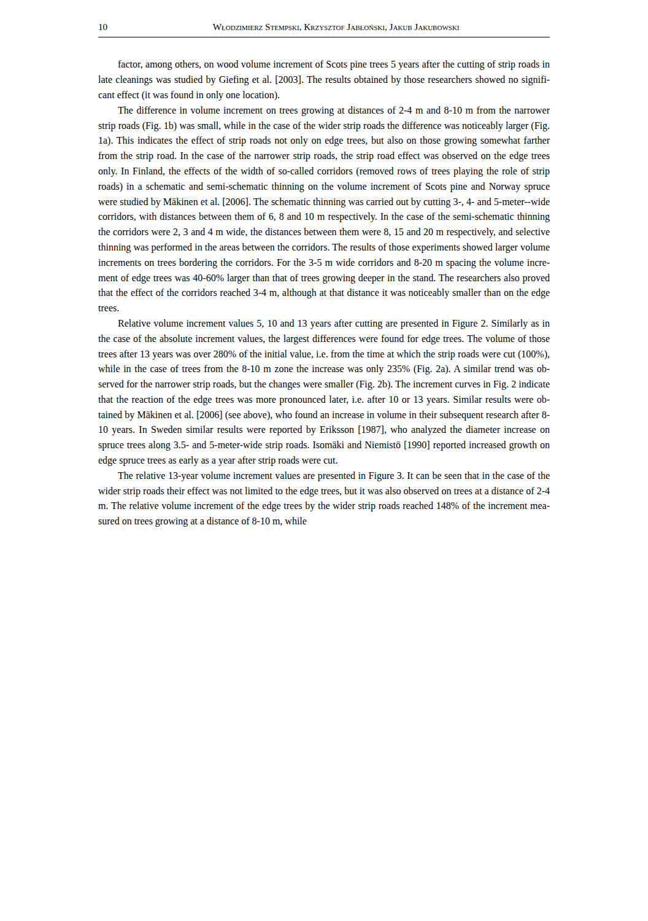10 Włodzimierz Stempski, Krzysztof Jabłoński, Jakub Jakubowski
factor, among others, on wood volume increment of Scots pine trees 5 years after the cutting of strip roads in late cleanings was studied by Giefing et al. [2003]. The results obtained by those researchers showed no significant effect (it was found in only one location).
The difference in volume increment on trees growing at distances of 2-4 m and 8-10 m from the narrower strip roads (Fig. 1b) was small, while in the case of the wider strip roads the difference was noticeably larger (Fig. 1a). This indicates the effect of strip roads not only on edge trees, but also on those growing somewhat farther from the strip road. In the case of the narrower strip roads, the strip road effect was observed on the edge trees only. In Finland, the effects of the width of so-called corridors (removed rows of trees playing the role of strip roads) in a schematic and semi-schematic thinning on the volume increment of Scots pine and Norway spruce were studied by Mäkinen et al. [2006]. The schematic thinning was carried out by cutting 3-, 4- and 5-meter--wide corridors, with distances between them of 6, 8 and 10 m respectively. In the case of the semi-schematic thinning the corridors were 2, 3 and 4 m wide, the distances between them were 8, 15 and 20 m respectively, and selective thinning was performed in the areas between the corridors. The results of those experiments showed larger volume increments on trees bordering the corridors. For the 3-5 m wide corridors and 8-20 m spacing the volume increment of edge trees was 40-60% larger than that of trees growing deeper in the stand. The researchers also proved that the effect of the corridors reached 3-4 m, although at that distance it was noticeably smaller than on the edge trees.
Relative volume increment values 5, 10 and 13 years after cutting are presented in Figure 2. Similarly as in the case of the absolute increment values, the largest differences were found for edge trees. The volume of those trees after 13 years was over 280% of the initial value, i.e. from the time at which the strip roads were cut (100%), while in the case of trees from the 8-10 m zone the increase was only 235% (Fig. 2a). A similar trend was observed for the narrower strip roads, but the changes were smaller (Fig. 2b). The increment curves in Fig. 2 indicate that the reaction of the edge trees was more pronounced later, i.e. after 10 or 13 years. Similar results were obtained by Mäkinen et al. [2006] (see above), who found an increase in volume in their subsequent research after 8-10 years. In Sweden similar results were reported by Eriksson [1987], who analyzed the diameter increase on spruce trees along 3.5- and 5-meter-wide strip roads. Isomäki and Niemistö [1990] reported increased growth on edge spruce trees as early as a year after strip roads were cut.
The relative 13-year volume increment values are presented in Figure 3. It can be seen that in the case of the wider strip roads their effect was not limited to the edge trees, but it was also observed on trees at a distance of 2-4 m. The relative volume increment of the edge trees by the wider strip roads reached 148% of the increment measured on trees growing at a distance of 8-10 m, while